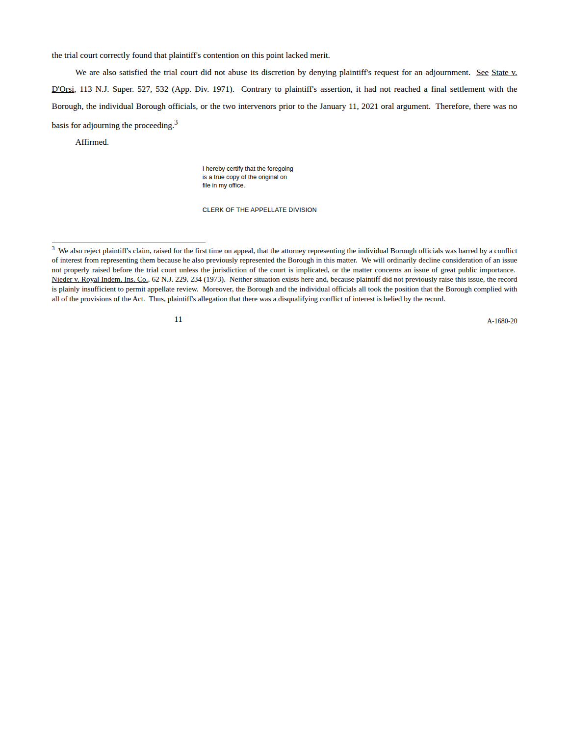the trial court correctly found that plaintiff's contention on this point lacked merit.
We are also satisfied the trial court did not abuse its discretion by denying plaintiff's request for an adjournment. See State v. D'Orsi, 113 N.J. Super. 527, 532 (App. Div. 1971). Contrary to plaintiff's assertion, it had not reached a final settlement with the Borough, the individual Borough officials, or the two intervenors prior to the January 11, 2021 oral argument. Therefore, there was no basis for adjourning the proceeding.3
Affirmed.
I hereby certify that the foregoing
is a true copy of the original on
file in my office.   CLERK OF THE APPELLATE DIVISION
3 We also reject plaintiff's claim, raised for the first time on appeal, that the attorney representing the individual Borough officials was barred by a conflict of interest from representing them because he also previously represented the Borough in this matter. We will ordinarily decline consideration of an issue not properly raised before the trial court unless the jurisdiction of the court is implicated, or the matter concerns an issue of great public importance. Nieder v. Royal Indem. Ins. Co., 62 N.J. 229, 234 (1973). Neither situation exists here and, because plaintiff did not previously raise this issue, the record is plainly insufficient to permit appellate review. Moreover, the Borough and the individual officials all took the position that the Borough complied with all of the provisions of the Act. Thus, plaintiff's allegation that there was a disqualifying conflict of interest is belied by the record.
11 A-1680-20